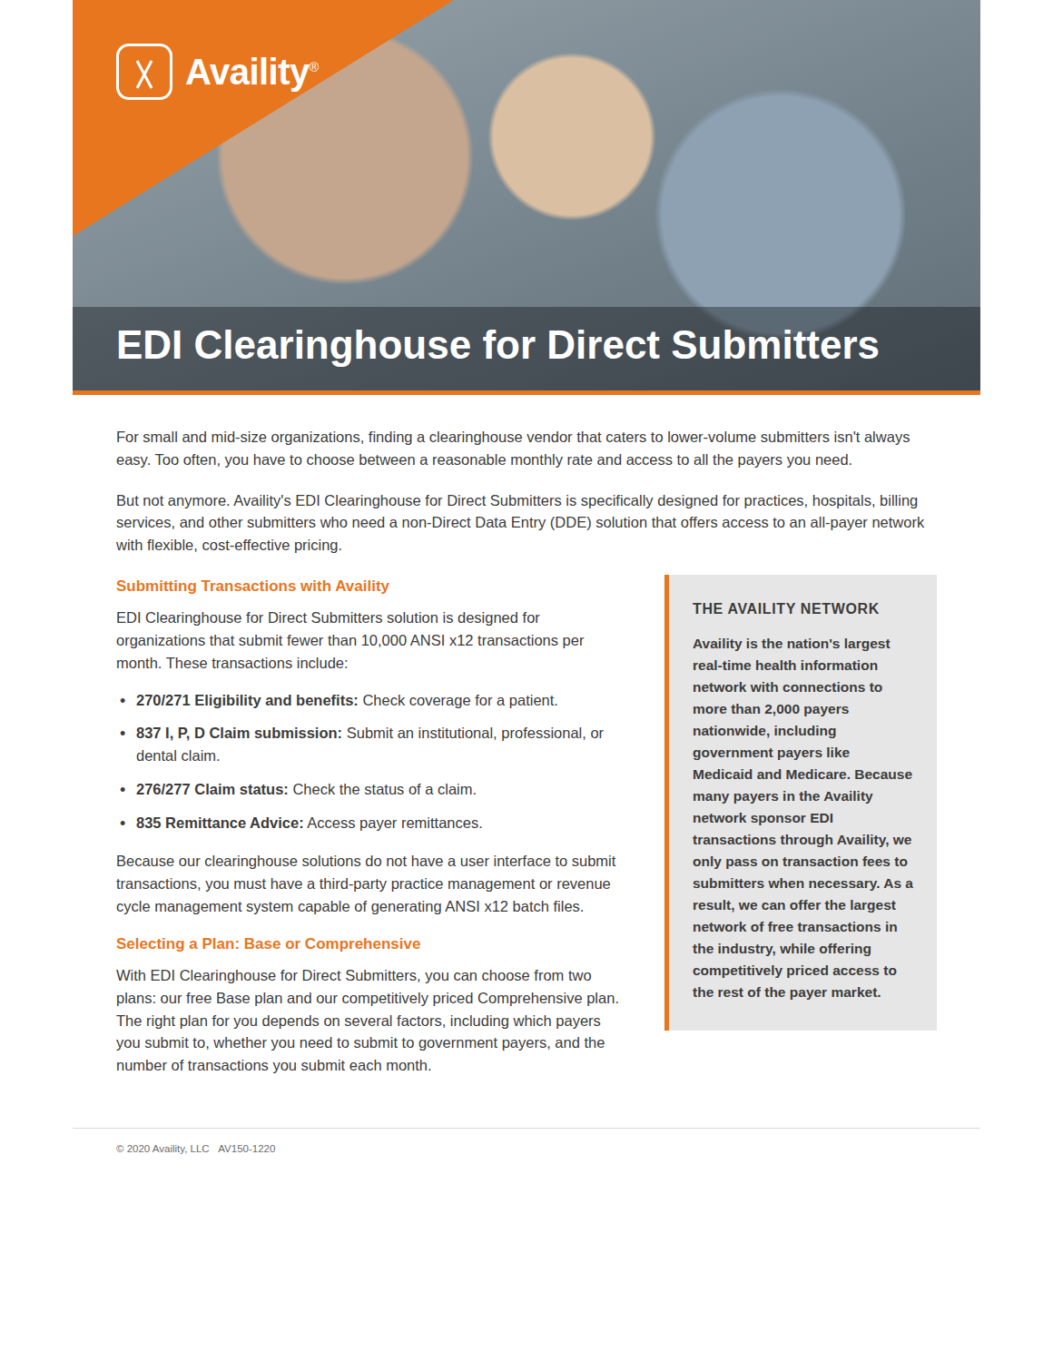Availity®
EDI Clearinghouse for Direct Submitters
For small and mid-size organizations, finding a clearinghouse vendor that caters to lower-volume submitters isn't always easy. Too often, you have to choose between a reasonable monthly rate and access to all the payers you need.
But not anymore. Availity's EDI Clearinghouse for Direct Submitters is specifically designed for practices, hospitals, billing services, and other submitters who need a non-Direct Data Entry (DDE) solution that offers access to an all-payer network with flexible, cost-effective pricing.
Submitting Transactions with Availity
EDI Clearinghouse for Direct Submitters solution is designed for organizations that submit fewer than 10,000 ANSI x12 transactions per month. These transactions include:
270/271 Eligibility and benefits: Check coverage for a patient.
837 I, P, D Claim submission: Submit an institutional, professional, or dental claim.
276/277 Claim status: Check the status of a claim.
835 Remittance Advice: Access payer remittances.
Because our clearinghouse solutions do not have a user interface to submit transactions, you must have a third-party practice management or revenue cycle management system capable of generating ANSI x12 batch files.
Selecting a Plan: Base or Comprehensive
With EDI Clearinghouse for Direct Submitters, you can choose from two plans: our free Base plan and our competitively priced Comprehensive plan. The right plan for you depends on several factors, including which payers you submit to, whether you need to submit to government payers, and the number of transactions you submit each month.
The Availity Network
Availity is the nation's largest real-time health information network with connections to more than 2,000 payers nationwide, including government payers like Medicaid and Medicare. Because many payers in the Availity network sponsor EDI transactions through Availity, we only pass on transaction fees to submitters when necessary. As a result, we can offer the largest network of free transactions in the industry, while offering competitively priced access to the rest of the payer market.
© 2020 Availity, LLC AV150-1220